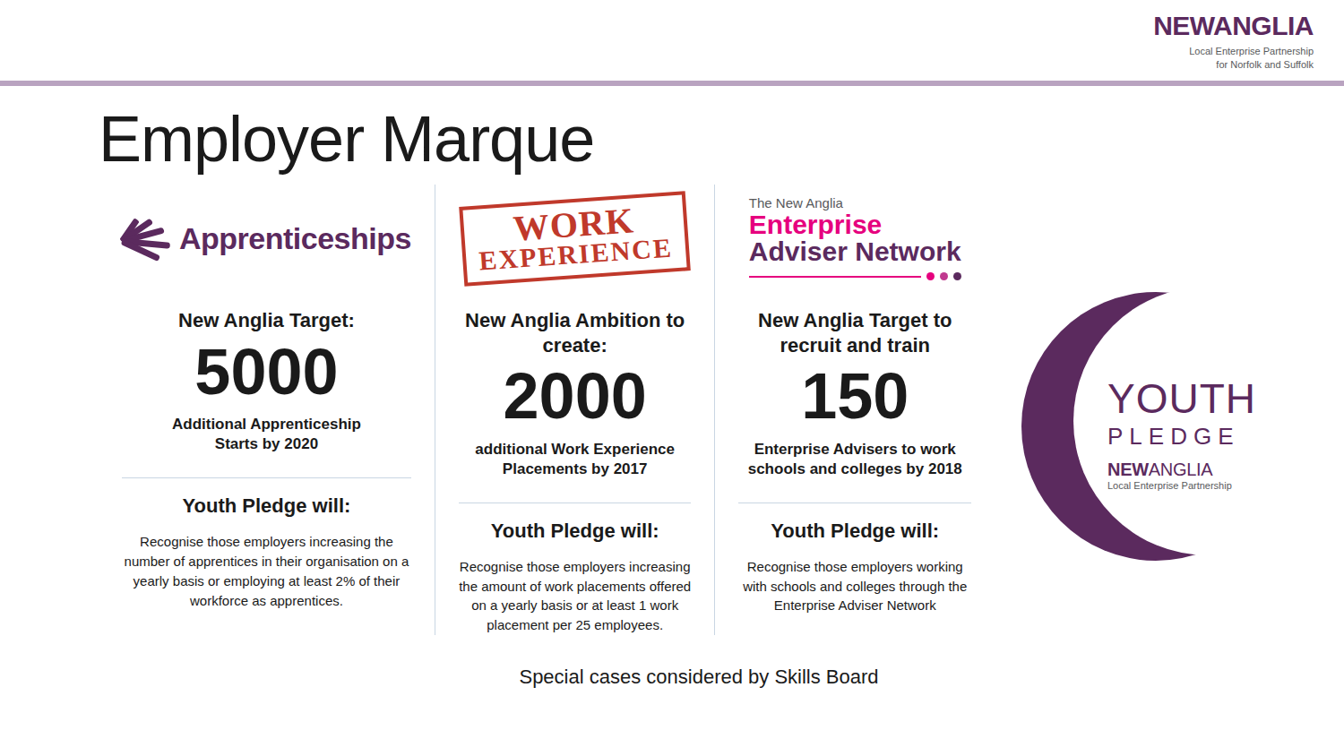NEW ANGLIA
Local Enterprise Partnership
for Norfolk and Suffolk
Employer Marque
Apprenticeships
New Anglia Target:
5000
Additional Apprenticeship
Starts by 2020
Youth Pledge will:
Recognise those employers increasing the number of apprentices in their organisation on a yearly basis or employing at least 2% of their workforce as apprentices.
WORK
EXPERIENCE
New Anglia Ambition to create:
2000
additional Work Experience
Placements by 2017
Youth Pledge will:
Recognise those employers increasing the amount of work placements offered on a yearly basis or at least 1 work placement per 25 employees.
The New Anglia
Enterprise
Adviser Network
New Anglia Target to recruit and train
150
Enterprise Advisers to work
schools and colleges by 2018
Youth Pledge will:
Recognise those employers working with schools and colleges through the Enterprise Adviser Network
YOUTH
PLEDGE
NEW ANGLIA
Local Enterprise Partnership
Special cases considered by Skills Board